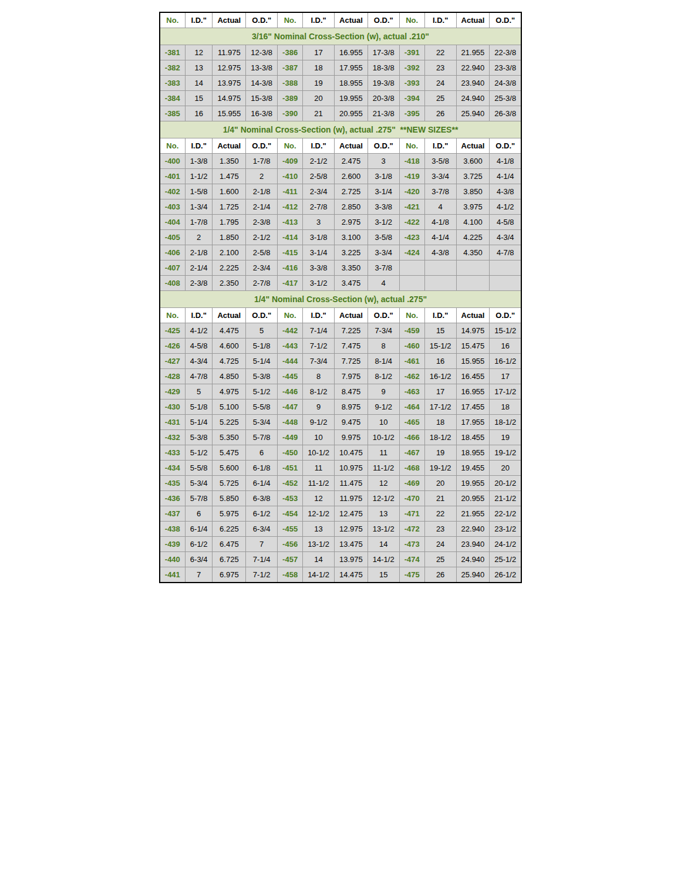| No. | I.D." | Actual | O.D." | No. | I.D." | Actual | O.D." | No. | I.D." | Actual | O.D." |
| --- | --- | --- | --- | --- | --- | --- | --- | --- | --- | --- | --- |
| 3/16" Nominal Cross-Section (w), actual .210" |
| -381 | 12 | 11.975 | 12-3/8 | -386 | 17 | 16.955 | 17-3/8 | -391 | 22 | 21.955 | 22-3/8 |
| -382 | 13 | 12.975 | 13-3/8 | -387 | 18 | 17.955 | 18-3/8 | -392 | 23 | 22.940 | 23-3/8 |
| -383 | 14 | 13.975 | 14-3/8 | -388 | 19 | 18.955 | 19-3/8 | -393 | 24 | 23.940 | 24-3/8 |
| -384 | 15 | 14.975 | 15-3/8 | -389 | 20 | 19.955 | 20-3/8 | -394 | 25 | 24.940 | 25-3/8 |
| -385 | 16 | 15.955 | 16-3/8 | -390 | 21 | 20.955 | 21-3/8 | -395 | 26 | 25.940 | 26-3/8 |
| 1/4" Nominal Cross-Section (w), actual .275" **NEW SIZES** |
| No. | I.D." | Actual | O.D." | No. | I.D." | Actual | O.D." | No. | I.D." | Actual | O.D." |
| -400 | 1-3/8 | 1.350 | 1-7/8 | -409 | 2-1/2 | 2.475 | 3 | -418 | 3-5/8 | 3.600 | 4-1/8 |
| -401 | 1-1/2 | 1.475 | 2 | -410 | 2-5/8 | 2.600 | 3-1/8 | -419 | 3-3/4 | 3.725 | 4-1/4 |
| -402 | 1-5/8 | 1.600 | 2-1/8 | -411 | 2-3/4 | 2.725 | 3-1/4 | -420 | 3-7/8 | 3.850 | 4-3/8 |
| -403 | 1-3/4 | 1.725 | 2-1/4 | -412 | 2-7/8 | 2.850 | 3-3/8 | -421 | 4 | 3.975 | 4-1/2 |
| -404 | 1-7/8 | 1.795 | 2-3/8 | -413 | 3 | 2.975 | 3-1/2 | -422 | 4-1/8 | 4.100 | 4-5/8 |
| -405 | 2 | 1.850 | 2-1/2 | -414 | 3-1/8 | 3.100 | 3-5/8 | -423 | 4-1/4 | 4.225 | 4-3/4 |
| -406 | 2-1/8 | 2.100 | 2-5/8 | -415 | 3-1/4 | 3.225 | 3-3/4 | -424 | 4-3/8 | 4.350 | 4-7/8 |
| -407 | 2-1/4 | 2.225 | 2-3/4 | -416 | 3-3/8 | 3.350 | 3-7/8 | | | | |
| -408 | 2-3/8 | 2.350 | 2-7/8 | -417 | 3-1/2 | 3.475 | 4 | | | | |
| 1/4" Nominal Cross-Section (w), actual .275" |
| No. | I.D." | Actual | O.D." | No. | I.D." | Actual | O.D." | No. | I.D." | Actual | O.D." |
| -425 | 4-1/2 | 4.475 | 5 | -442 | 7-1/4 | 7.225 | 7-3/4 | -459 | 15 | 14.975 | 15-1/2 |
| -426 | 4-5/8 | 4.600 | 5-1/8 | -443 | 7-1/2 | 7.475 | 8 | -460 | 15-1/2 | 15.475 | 16 |
| -427 | 4-3/4 | 4.725 | 5-1/4 | -444 | 7-3/4 | 7.725 | 8-1/4 | -461 | 16 | 15.955 | 16-1/2 |
| -428 | 4-7/8 | 4.850 | 5-3/8 | -445 | 8 | 7.975 | 8-1/2 | -462 | 16-1/2 | 16.455 | 17 |
| -429 | 5 | 4.975 | 5-1/2 | -446 | 8-1/2 | 8.475 | 9 | -463 | 17 | 16.955 | 17-1/2 |
| -430 | 5-1/8 | 5.100 | 5-5/8 | -447 | 9 | 8.975 | 9-1/2 | -464 | 17-1/2 | 17.455 | 18 |
| -431 | 5-1/4 | 5.225 | 5-3/4 | -448 | 9-1/2 | 9.475 | 10 | -465 | 18 | 17.955 | 18-1/2 |
| -432 | 5-3/8 | 5.350 | 5-7/8 | -449 | 10 | 9.975 | 10-1/2 | -466 | 18-1/2 | 18.455 | 19 |
| -433 | 5-1/2 | 5.475 | 6 | -450 | 10-1/2 | 10.475 | 11 | -467 | 19 | 18.955 | 19-1/2 |
| -434 | 5-5/8 | 5.600 | 6-1/8 | -451 | 11 | 10.975 | 11-1/2 | -468 | 19-1/2 | 19.455 | 20 |
| -435 | 5-3/4 | 5.725 | 6-1/4 | -452 | 11-1/2 | 11.475 | 12 | -469 | 20 | 19.955 | 20-1/2 |
| -436 | 5-7/8 | 5.850 | 6-3/8 | -453 | 12 | 11.975 | 12-1/2 | -470 | 21 | 20.955 | 21-1/2 |
| -437 | 6 | 5.975 | 6-1/2 | -454 | 12-1/2 | 12.475 | 13 | -471 | 22 | 21.955 | 22-1/2 |
| -438 | 6-1/4 | 6.225 | 6-3/4 | -455 | 13 | 12.975 | 13-1/2 | -472 | 23 | 22.940 | 23-1/2 |
| -439 | 6-1/2 | 6.475 | 7 | -456 | 13-1/2 | 13.475 | 14 | -473 | 24 | 23.940 | 24-1/2 |
| -440 | 6-3/4 | 6.725 | 7-1/4 | -457 | 14 | 13.975 | 14-1/2 | -474 | 25 | 24.940 | 25-1/2 |
| -441 | 7 | 6.975 | 7-1/2 | -458 | 14-1/2 | 14.475 | 15 | -475 | 26 | 25.940 | 26-1/2 |